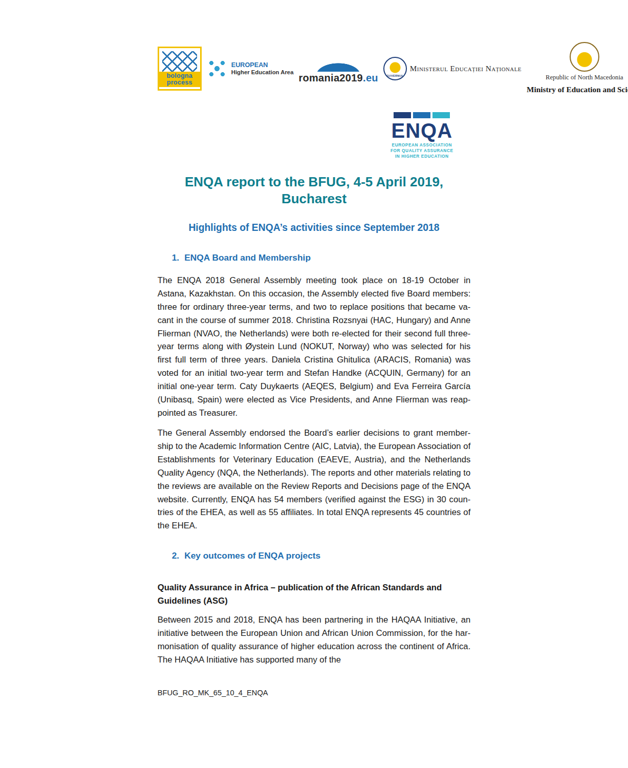bologna
process
EUROPEAN Higher Education Area
romania2019.eu
Ministerul Educației Naționale
Republic of North Macedonia
Ministry of Education and Science
ENQA
European Association
for Quality Assurance
in Higher Education
ENQA report to the BFUG, 4-5 April 2019, Bucharest
Highlights of ENQA’s activities since September 2018
1. ENQA Board and Membership
The ENQA 2018 General Assembly meeting took place on 18-19 October in Astana, Kazakhstan. On this occasion, the Assembly elected five Board members: three for ordinary three-year terms, and two to replace positions that became vacant in the course of summer 2018. Christina Rozsnyai (HAC, Hungary) and Anne Flierman (NVAO, the Netherlands) were both re-elected for their second full three-year terms along with Øystein Lund (NOKUT, Norway) who was selected for his first full term of three years. Daniela Cristina Ghitulica (ARACIS, Romania) was voted for an initial two-year term and Stefan Handke (ACQUIN, Germany) for an initial one-year term. Caty Duykaerts (AEQES, Belgium) and Eva Ferreira García (Unibasq, Spain) were elected as Vice Presidents, and Anne Flierman was reappointed as Treasurer.
The General Assembly endorsed the Board’s earlier decisions to grant membership to the Academic Information Centre (AIC, Latvia), the European Association of Establishments for Veterinary Education (EAEVE, Austria), and the Netherlands Quality Agency (NQA, the Netherlands). The reports and other materials relating to the reviews are available on the Review Reports and Decisions page of the ENQA website. Currently, ENQA has 54 members (verified against the ESG) in 30 countries of the EHEA, as well as 55 affiliates. In total ENQA represents 45 countries of the EHEA.
2. Key outcomes of ENQA projects
Quality Assurance in Africa – publication of the African Standards and Guidelines (ASG)
Between 2015 and 2018, ENQA has been partnering in the HAQAA Initiative, an initiative between the European Union and African Union Commission, for the harmonisation of quality assurance of higher education across the continent of Africa. The HAQAA Initiative has supported many of the
BFUG_RO_MK_65_10_4_ENQA